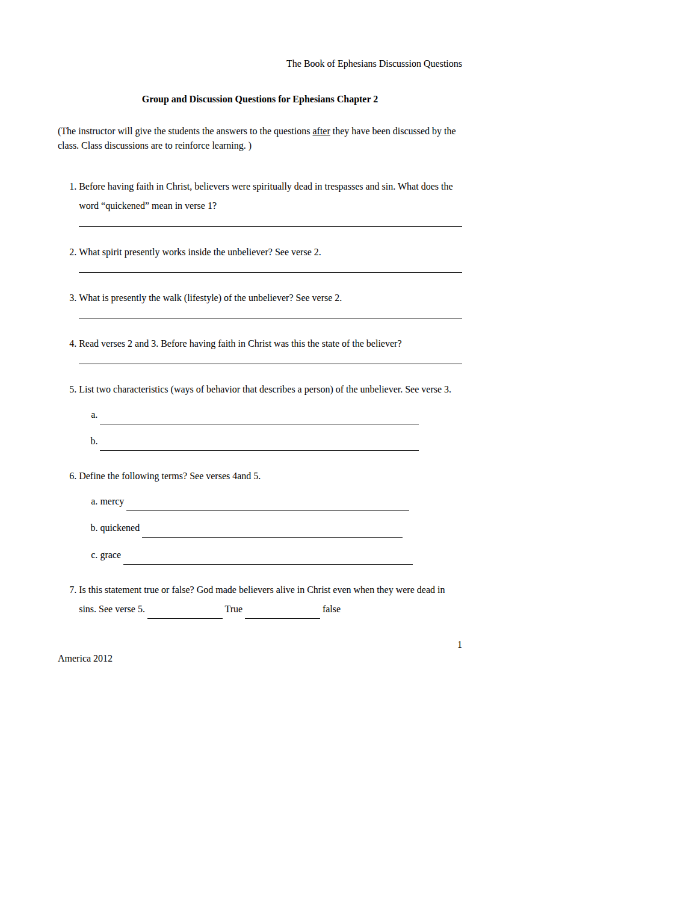The Book of Ephesians Discussion Questions
Group and Discussion Questions for Ephesians Chapter 2
(The instructor will give the students the answers to the questions after they have been discussed by the class. Class discussions are to reinforce learning. )
Before having faith in Christ, believers were spiritually dead in trespasses and sin. What does the word “quickened” mean in verse 1?
What spirit presently works inside the unbeliever? See verse 2.
What is presently the walk (lifestyle) of the unbeliever? See verse 2.
Read verses 2 and 3. Before having faith in Christ was this the state of the believer?
List two characteristics (ways of behavior that describes a person) of the unbeliever. See verse 3.
Define the following terms? See verses 4and 5.
mercy
quickened
grace
Is this statement true or false? God made believers alive in Christ even when they were dead in sins. See verse 5. True false
1 America 2012